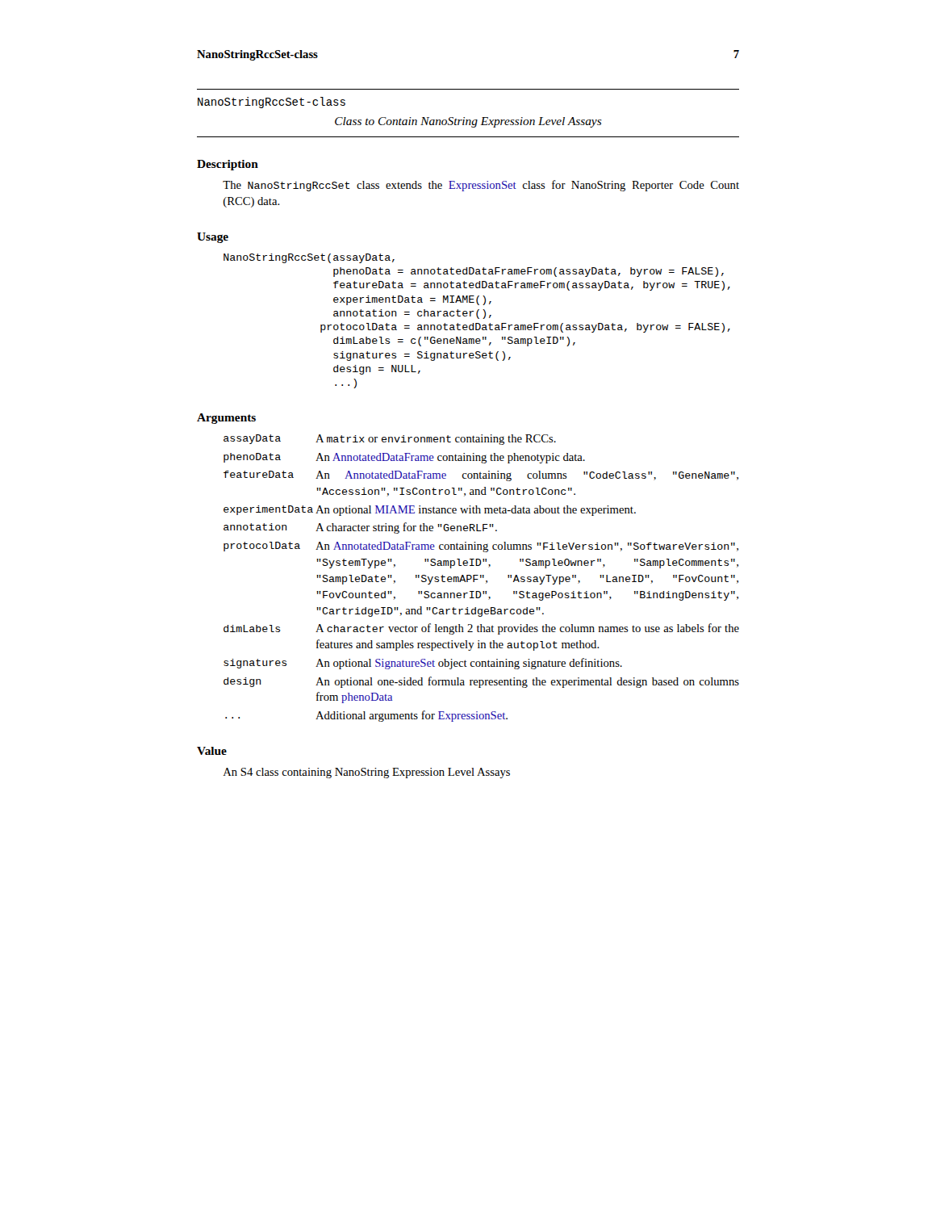NanoStringRccSet-class 7
NanoStringRccSet-class
Class to Contain NanoString Expression Level Assays
Description
The NanoStringRccSet class extends the ExpressionSet class for NanoString Reporter Code Count (RCC) data.
Usage
NanoStringRccSet(assayData,
                 phenoData = annotatedDataFrameFrom(assayData, byrow = FALSE),
                 featureData = annotatedDataFrameFrom(assayData, byrow = TRUE),
                 experimentData = MIAME(),
                 annotation = character(),
               protocolData = annotatedDataFrameFrom(assayData, byrow = FALSE),
                 dimLabels = c("GeneName", "SampleID"),
                 signatures = SignatureSet(),
                 design = NULL,
                 ...)
Arguments
assayData
A matrix or environment containing the RCCs.
phenoData
An AnnotatedDataFrame containing the phenotypic data.
featureData
An AnnotatedDataFrame containing columns "CodeClass", "GeneName", "Accession", "IsControl", and "ControlConc".
experimentData
An optional MIAME instance with meta-data about the experiment.
annotation
A character string for the "GeneRLF".
protocolData
An AnnotatedDataFrame containing columns "FileVersion", "SoftwareVersion", "SystemType", "SampleID", "SampleOwner", "SampleComments", "SampleDate", "SystemAPF", "AssayType", "LaneID", "FovCount", "FovCounted", "ScannerID", "StagePosition", "BindingDensity", "CartridgeID", and "CartridgeBarcode".
dimLabels
A character vector of length 2 that provides the column names to use as labels for the features and samples respectively in the autoplot method.
signatures
An optional SignatureSet object containing signature definitions.
design
An optional one-sided formula representing the experimental design based on columns from phenoData
...
Additional arguments for ExpressionSet.
Value
An S4 class containing NanoString Expression Level Assays